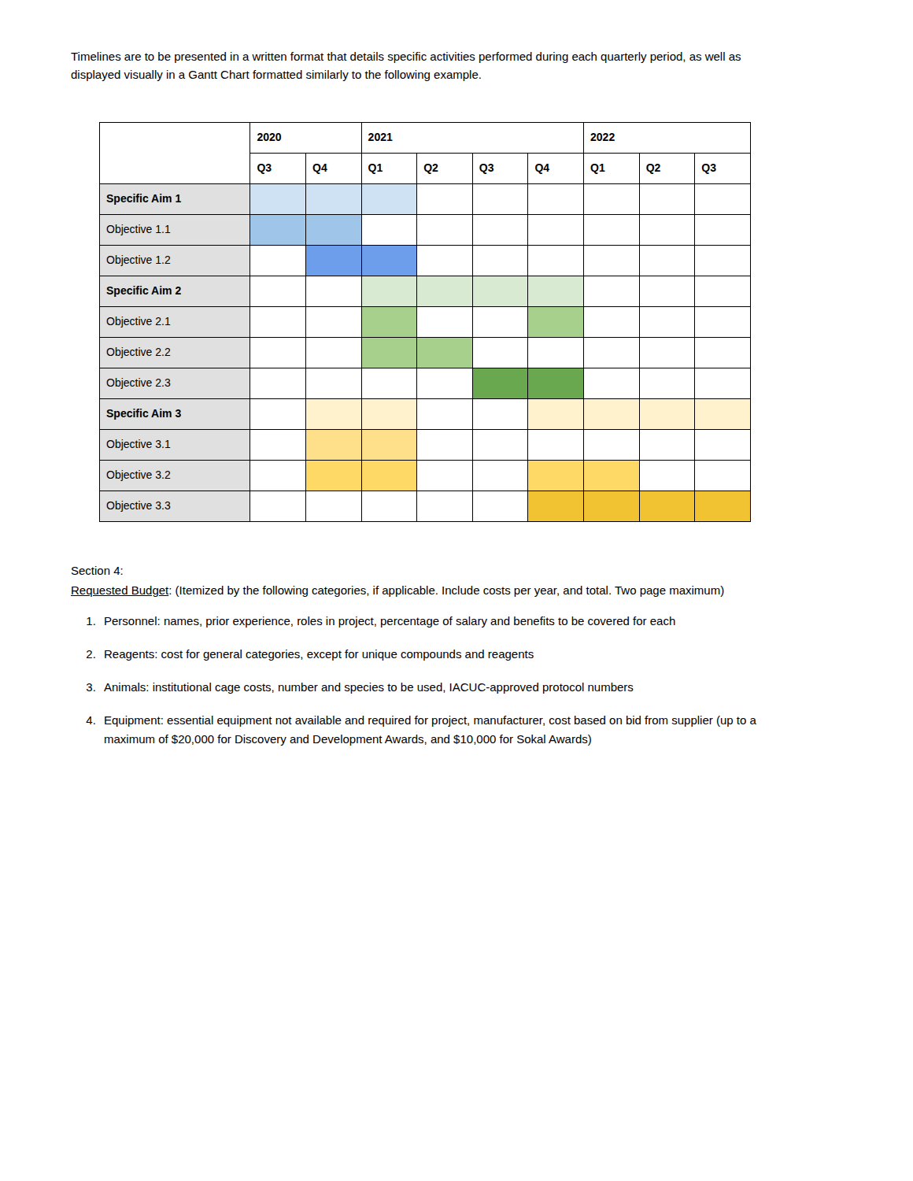Timelines are to be presented in a written format that details specific activities performed during each quarterly period, as well as displayed visually in a Gantt Chart formatted similarly to the following example.
| | 2020 | 2021 | 2022 |
| Q3 | Q4 | Q1 | Q2 | Q3 | Q4 | Q1 | Q2 | Q3 |
| Specific Aim 1 | | | | | | | | | |
| Objective 1.1 | | | | | | | | | |
| Objective 1.2 | | | | | | | | | |
| Specific Aim 2 | | | | | | | | | |
| Objective 2.1 | | | | | | | | | |
| Objective 2.2 | | | | | | | | | |
| Objective 2.3 | | | | | | | | | |
| Specific Aim 3 | | | | | | | | | |
| Objective 3.1 | | | | | | | | | |
| Objective 3.2 | | | | | | | | | |
| Objective 3.3 | | | | | | | | | |
Section 4:
Requested Budget: (Itemized by the following categories, if applicable. Include costs per year, and total. Two page maximum)
Personnel: names, prior experience, roles in project, percentage of salary and benefits to be covered for each
Reagents: cost for general categories, except for unique compounds and reagents
Animals: institutional cage costs, number and species to be used, IACUC-approved protocol numbers
Equipment: essential equipment not available and required for project, manufacturer, cost based on bid from supplier (up to a maximum of $20,000 for Discovery and Development Awards, and $10,000 for Sokal Awards)